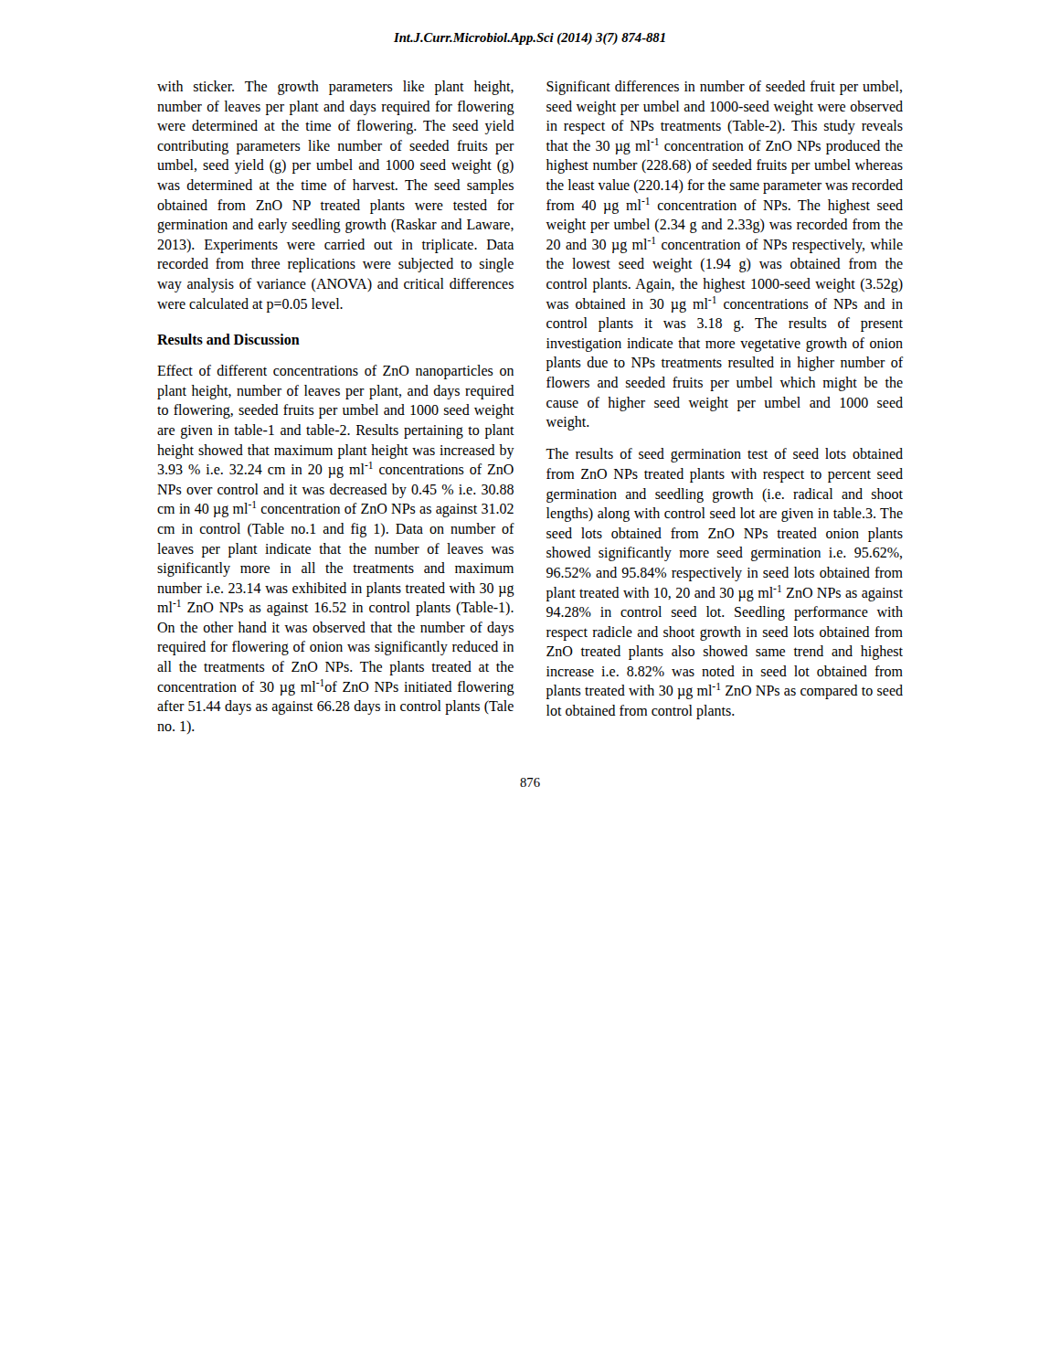Int.J.Curr.Microbiol.App.Sci (2014) 3(7) 874-881
with sticker. The growth parameters like plant height, number of leaves per plant and days required for flowering were determined at the time of flowering. The seed yield contributing parameters like number of seeded fruits per umbel, seed yield (g) per umbel and 1000 seed weight (g) was determined at the time of harvest. The seed samples obtained from ZnO NP treated plants were tested for germination and early seedling growth (Raskar and Laware, 2013). Experiments were carried out in triplicate. Data recorded from three replications were subjected to single way analysis of variance (ANOVA) and critical differences were calculated at p=0.05 level.
Results and Discussion
Effect of different concentrations of ZnO nanoparticles on plant height, number of leaves per plant, and days required to flowering, seeded fruits per umbel and 1000 seed weight are given in table-1 and table-2. Results pertaining to plant height showed that maximum plant height was increased by 3.93 % i.e. 32.24 cm in 20 µg ml-1 concentrations of ZnO NPs over control and it was decreased by 0.45 % i.e. 30.88 cm in 40 µg ml-1 concentration of ZnO NPs as against 31.02 cm in control (Table no.1 and fig 1). Data on number of leaves per plant indicate that the number of leaves was significantly more in all the treatments and maximum number i.e. 23.14 was exhibited in plants treated with 30 µg ml-1 ZnO NPs as against 16.52 in control plants (Table-1). On the other hand it was observed that the number of days required for flowering of onion was significantly reduced in all the treatments of ZnO NPs. The plants treated at the concentration of 30 µg ml-1of ZnO NPs initiated flowering after 51.44 days as against 66.28 days in control plants (Tale no. 1).
Significant differences in number of seeded fruit per umbel, seed weight per umbel and 1000-seed weight were observed in respect of NPs treatments (Table-2). This study reveals that the 30 µg ml-1 concentration of ZnO NPs produced the highest number (228.68) of seeded fruits per umbel whereas the least value (220.14) for the same parameter was recorded from 40 µg ml-1 concentration of NPs. The highest seed weight per umbel (2.34 g and 2.33g) was recorded from the 20 and 30 µg ml-1 concentration of NPs respectively, while the lowest seed weight (1.94 g) was obtained from the control plants. Again, the highest 1000-seed weight (3.52g) was obtained in 30 µg ml-1 concentrations of NPs and in control plants it was 3.18 g. The results of present investigation indicate that more vegetative growth of onion plants due to NPs treatments resulted in higher number of flowers and seeded fruits per umbel which might be the cause of higher seed weight per umbel and 1000 seed weight.
The results of seed germination test of seed lots obtained from ZnO NPs treated plants with respect to percent seed germination and seedling growth (i.e. radical and shoot lengths) along with control seed lot are given in table.3. The seed lots obtained from ZnO NPs treated onion plants showed significantly more seed germination i.e. 95.62%, 96.52% and 95.84% respectively in seed lots obtained from plant treated with 10, 20 and 30 µg ml-1 ZnO NPs as against 94.28% in control seed lot. Seedling performance with respect radicle and shoot growth in seed lots obtained from ZnO treated plants also showed same trend and highest increase i.e. 8.82% was noted in seed lot obtained from plants treated with 30 µg ml-1 ZnO NPs as compared to seed lot obtained from control plants.
876